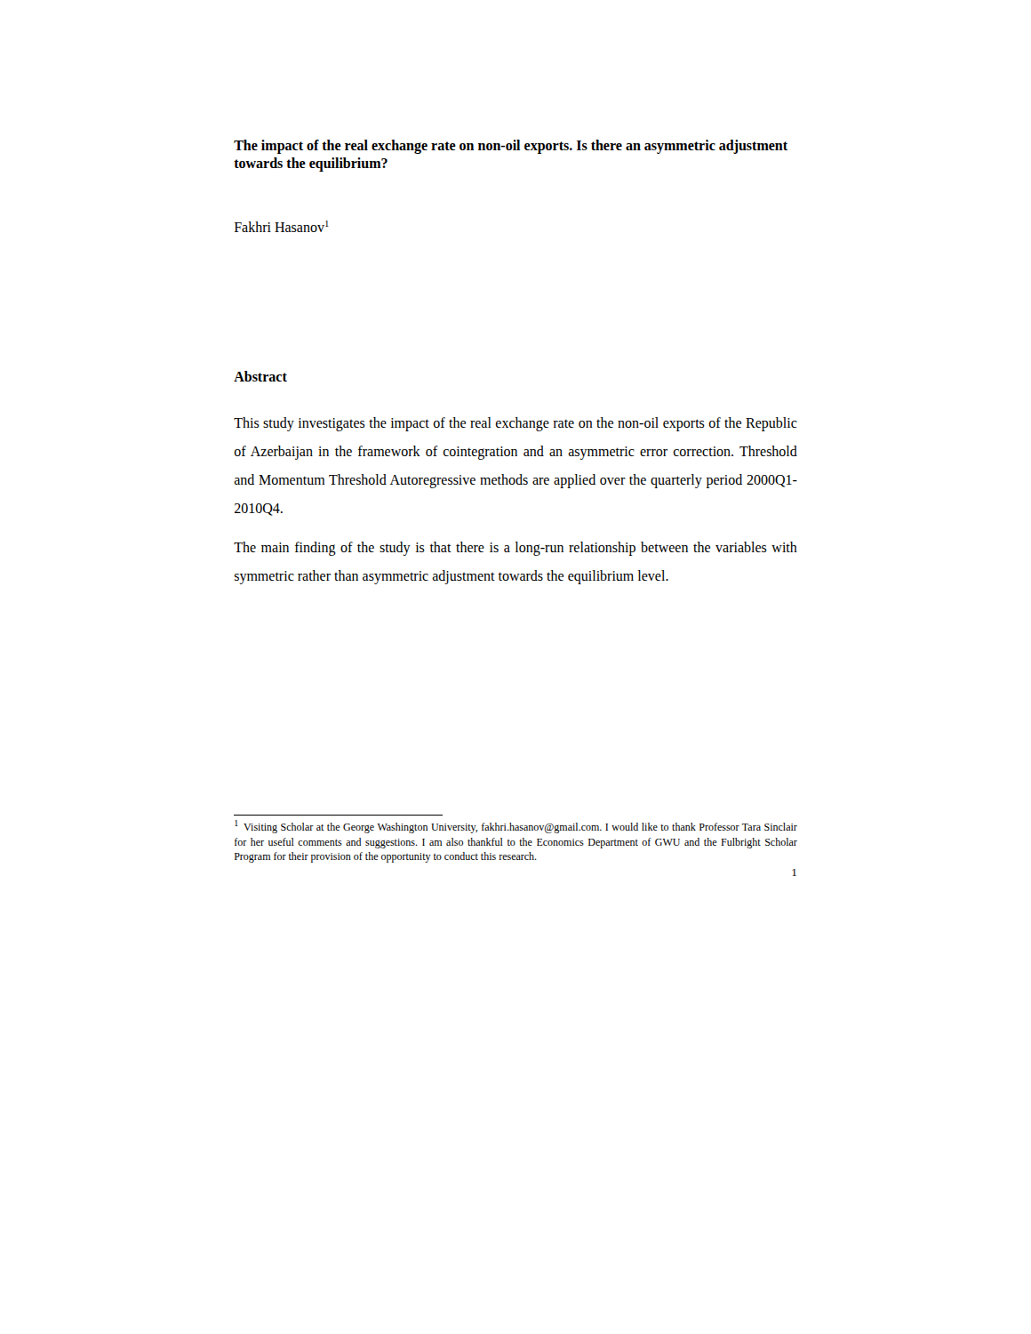The impact of the real exchange rate on non-oil exports. Is there an asymmetric adjustment towards the equilibrium?
Fakhri Hasanov1
Abstract
This study investigates the impact of the real exchange rate on the non-oil exports of the Republic of Azerbaijan in the framework of cointegration and an asymmetric error correction. Threshold and Momentum Threshold Autoregressive methods are applied over the quarterly period 2000Q1-2010Q4.
The main finding of the study is that there is a long-run relationship between the variables with symmetric rather than asymmetric adjustment towards the equilibrium level.
1 Visiting Scholar at the George Washington University, fakhri.hasanov@gmail.com. I would like to thank Professor Tara Sinclair for her useful comments and suggestions. I am also thankful to the Economics Department of GWU and the Fulbright Scholar Program for their provision of the opportunity to conduct this research.
1